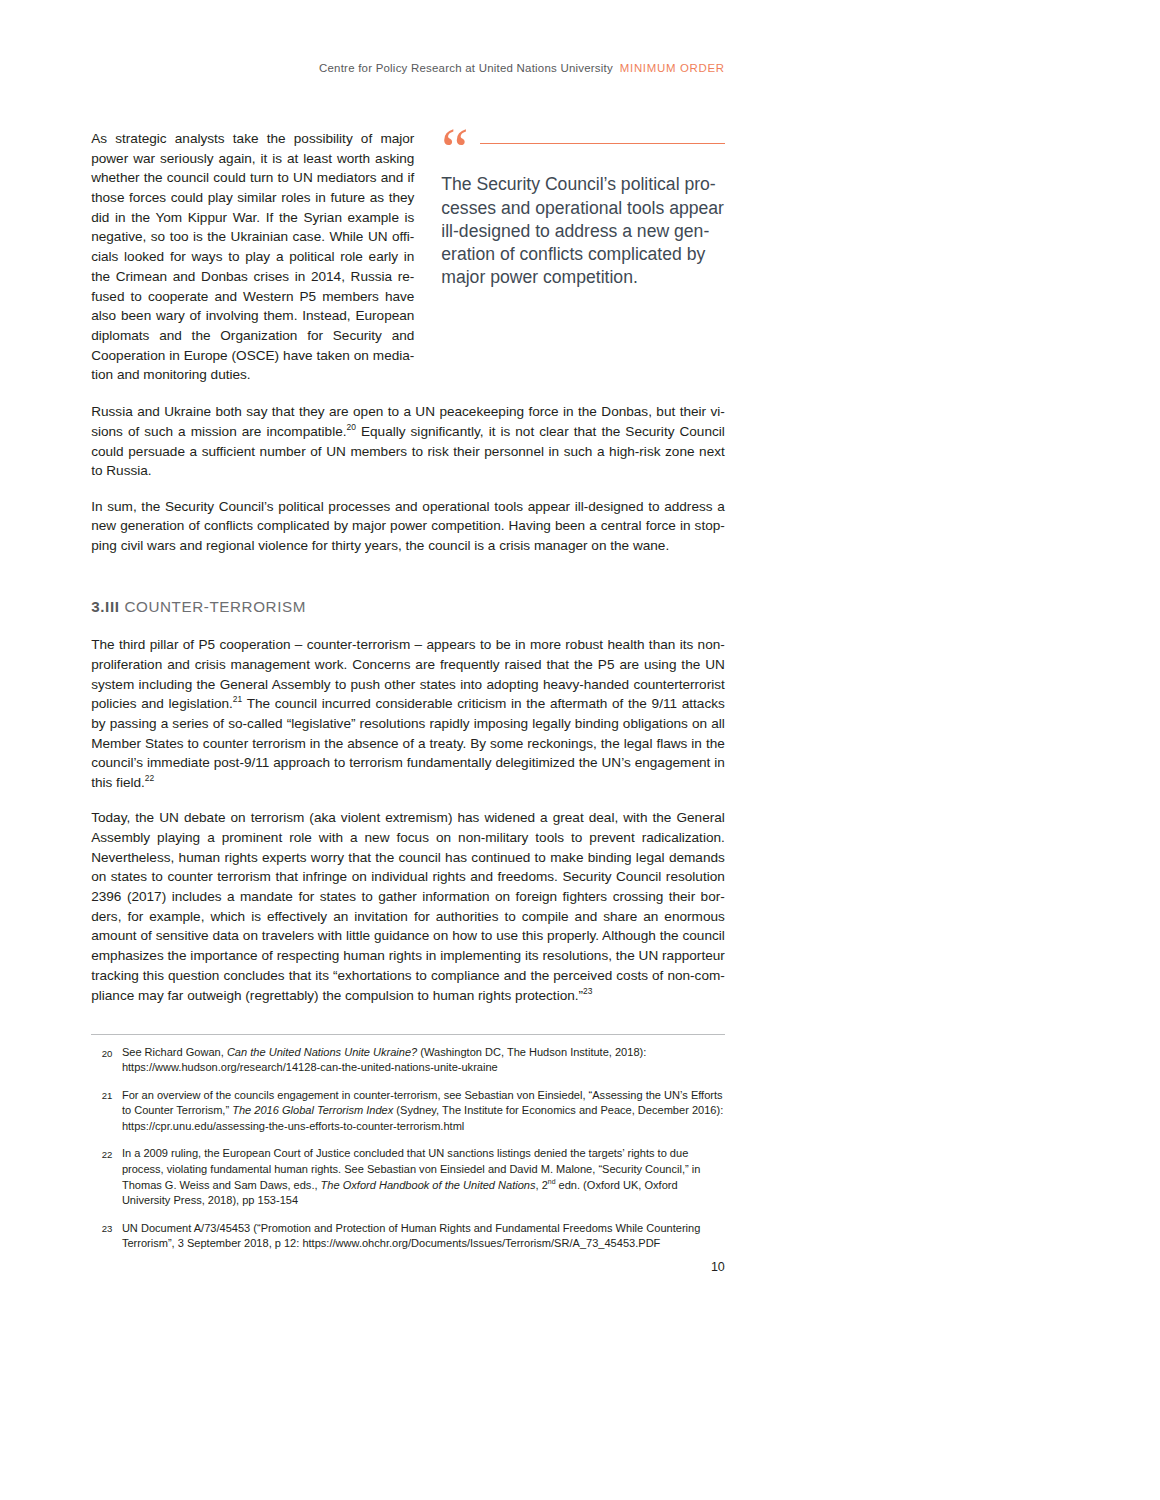Centre for Policy Research at United Nations University MINIMUM ORDER
As strategic analysts take the possibility of major power war seriously again, it is at least worth asking whether the council could turn to UN mediators and if those forces could play similar roles in future as they did in the Yom Kippur War. If the Syrian example is negative, so too is the Ukrainian case. While UN officials looked for ways to play a political role early in the Crimean and Donbas crises in 2014, Russia refused to cooperate and Western P5 members have also been wary of involving them. Instead, European diplomats and the Organization for Security and Cooperation in Europe (OSCE) have taken on mediation and monitoring duties.
“
The Security Council’s political processes and operational tools appear ill-designed to address a new generation of conflicts complicated by major power competition.
Russia and Ukraine both say that they are open to a UN peacekeeping force in the Donbas, but their visions of such a mission are incompatible.20 Equally significantly, it is not clear that the Security Council could persuade a sufficient number of UN members to risk their personnel in such a high-risk zone next to Russia.
In sum, the Security Council’s political processes and operational tools appear ill-designed to address a new generation of conflicts complicated by major power competition. Having been a central force in stopping civil wars and regional violence for thirty years, the council is a crisis manager on the wane.
3.III COUNTER-TERRORISM
The third pillar of P5 cooperation – counter-terrorism – appears to be in more robust health than its non-proliferation and crisis management work. Concerns are frequently raised that the P5 are using the UN system including the General Assembly to push other states into adopting heavy-handed counterterrorist policies and legislation.21 The council incurred considerable criticism in the aftermath of the 9/11 attacks by passing a series of so-called “legislative” resolutions rapidly imposing legally binding obligations on all Member States to counter terrorism in the absence of a treaty. By some reckonings, the legal flaws in the council’s immediate post-9/11 approach to terrorism fundamentally delegitimized the UN’s engagement in this field.22
Today, the UN debate on terrorism (aka violent extremism) has widened a great deal, with the General Assembly playing a prominent role with a new focus on non-military tools to prevent radicalization. Nevertheless, human rights experts worry that the council has continued to make binding legal demands on states to counter terrorism that infringe on individual rights and freedoms. Security Council resolution 2396 (2017) includes a mandate for states to gather information on foreign fighters crossing their borders, for example, which is effectively an invitation for authorities to compile and share an enormous amount of sensitive data on travelers with little guidance on how to use this properly. Although the council emphasizes the importance of respecting human rights in implementing its resolutions, the UN rapporteur tracking this question concludes that its “exhortations to compliance and the perceived costs of non-compliance may far outweigh (regrettably) the compulsion to human rights protection.”23
20 See Richard Gowan, Can the United Nations Unite Ukraine? (Washington DC, The Hudson Institute, 2018): https://www.hudson.org/research/14128-can-the-united-nations-unite-ukraine
21 For an overview of the councils engagement in counter-terrorism, see Sebastian von Einsiedel, “Assessing the UN’s Efforts to Counter Terrorism,” The 2016 Global Terrorism Index (Sydney, The Institute for Economics and Peace, December 2016): https://cpr.unu.edu/assessing-the-uns-efforts-to-counter-terrorism.html
22 In a 2009 ruling, the European Court of Justice concluded that UN sanctions listings denied the targets’ rights to due process, violating fundamental human rights. See Sebastian von Einsiedel and David M. Malone, “Security Council,” in Thomas G. Weiss and Sam Daws, eds., The Oxford Handbook of the United Nations, 2nd edn. (Oxford UK, Oxford University Press, 2018), pp 153-154
23 UN Document A/73/45453 (“Promotion and Protection of Human Rights and Fundamental Freedoms While Countering Terrorism”, 3 September 2018, p 12: https://www.ohchr.org/Documents/Issues/Terrorism/SR/A_73_45453.PDF
10